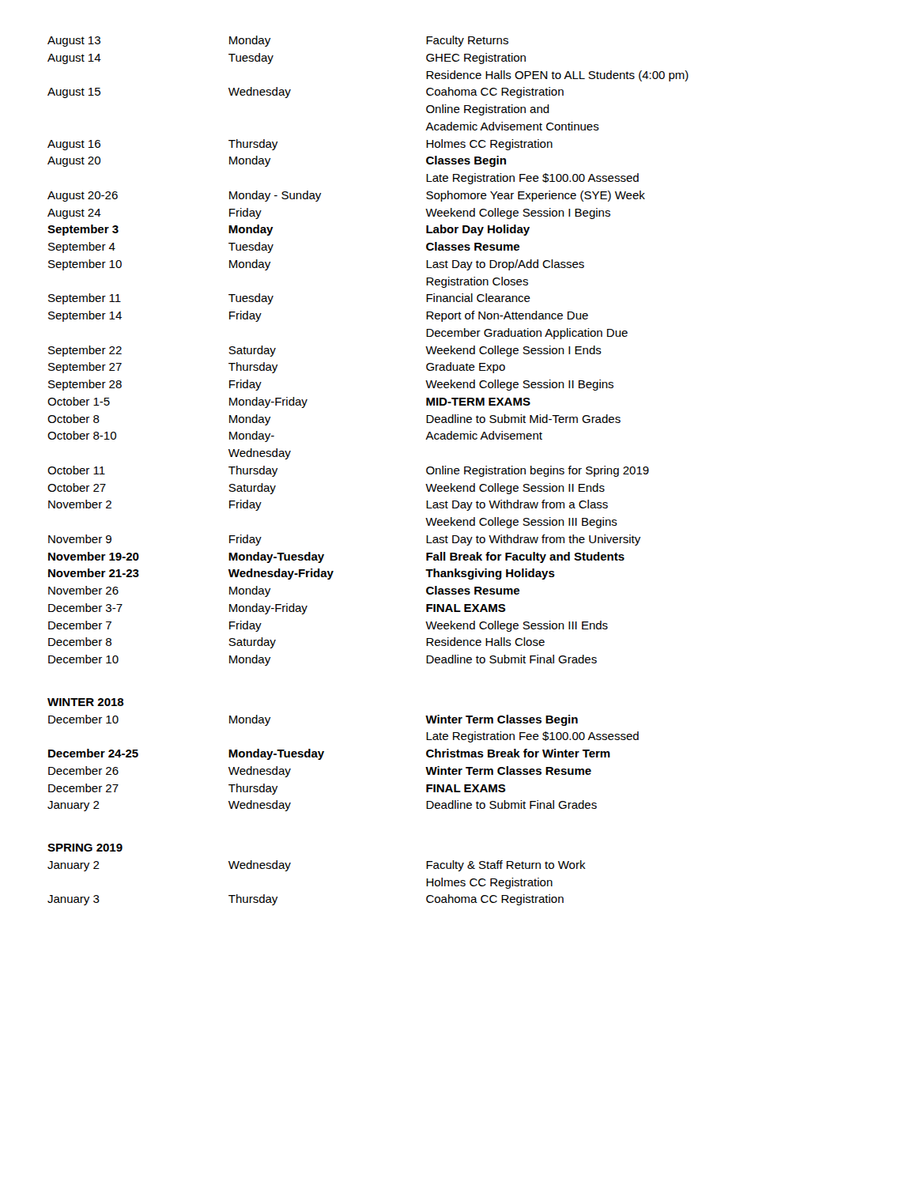| August 13 | Monday | Faculty Returns |
| August 14 | Tuesday | GHEC Registration Residence Halls OPEN to ALL Students (4:00 pm) |
| August 15 | Wednesday | Coahoma CC Registration Online Registration and Academic Advisement Continues |
| August 16 | Thursday | Holmes CC Registration |
| August 20 | Monday | Classes Begin Late Registration Fee $100.00 Assessed |
| August 20-26 | Monday - Sunday | Sophomore Year Experience (SYE) Week |
| August 24 | Friday | Weekend College Session I Begins |
| September 3 | Monday | Labor Day Holiday |
| September 4 | Tuesday | Classes Resume |
| September 10 | Monday | Last Day to Drop/Add Classes Registration Closes |
| September 11 | Tuesday | Financial Clearance |
| September 14 | Friday | Report of Non-Attendance Due December Graduation Application Due |
| September 22 | Saturday | Weekend College Session I Ends |
| September 27 | Thursday | Graduate Expo |
| September 28 | Friday | Weekend College Session II Begins |
| October 1-5 | Monday-Friday | MID-TERM EXAMS |
| October 8 | Monday | Deadline to Submit Mid-Term Grades |
| October 8-10 | Monday- Wednesday | Academic Advisement |
| October 11 | Thursday | Online Registration begins for Spring 2019 |
| October 27 | Saturday | Weekend College Session II Ends |
| November 2 | Friday | Last Day to Withdraw from a Class Weekend College Session III Begins |
| November 9 | Friday | Last Day to Withdraw from the University |
| November 19-20 | Monday-Tuesday | Fall Break for Faculty and Students |
| November 21-23 | Wednesday-Friday | Thanksgiving Holidays |
| November 26 | Monday | Classes Resume |
| December 3-7 | Monday-Friday | FINAL EXAMS |
| December 7 | Friday | Weekend College Session III Ends |
| December 8 | Saturday | Residence Halls Close |
| December 10 | Monday | Deadline to Submit Final Grades |
| WINTER 2018 |
| December 10 | Monday | Winter Term Classes Begin Late Registration Fee $100.00 Assessed |
| December 24-25 | Monday-Tuesday | Christmas Break for Winter Term |
| December 26 | Wednesday | Winter Term Classes Resume |
| December 27 | Thursday | FINAL EXAMS |
| January 2 | Wednesday | Deadline to Submit Final Grades |
| SPRING 2019 |
| January 2 | Wednesday | Faculty & Staff Return to Work Holmes CC Registration |
| January 3 | Thursday | Coahoma CC Registration |